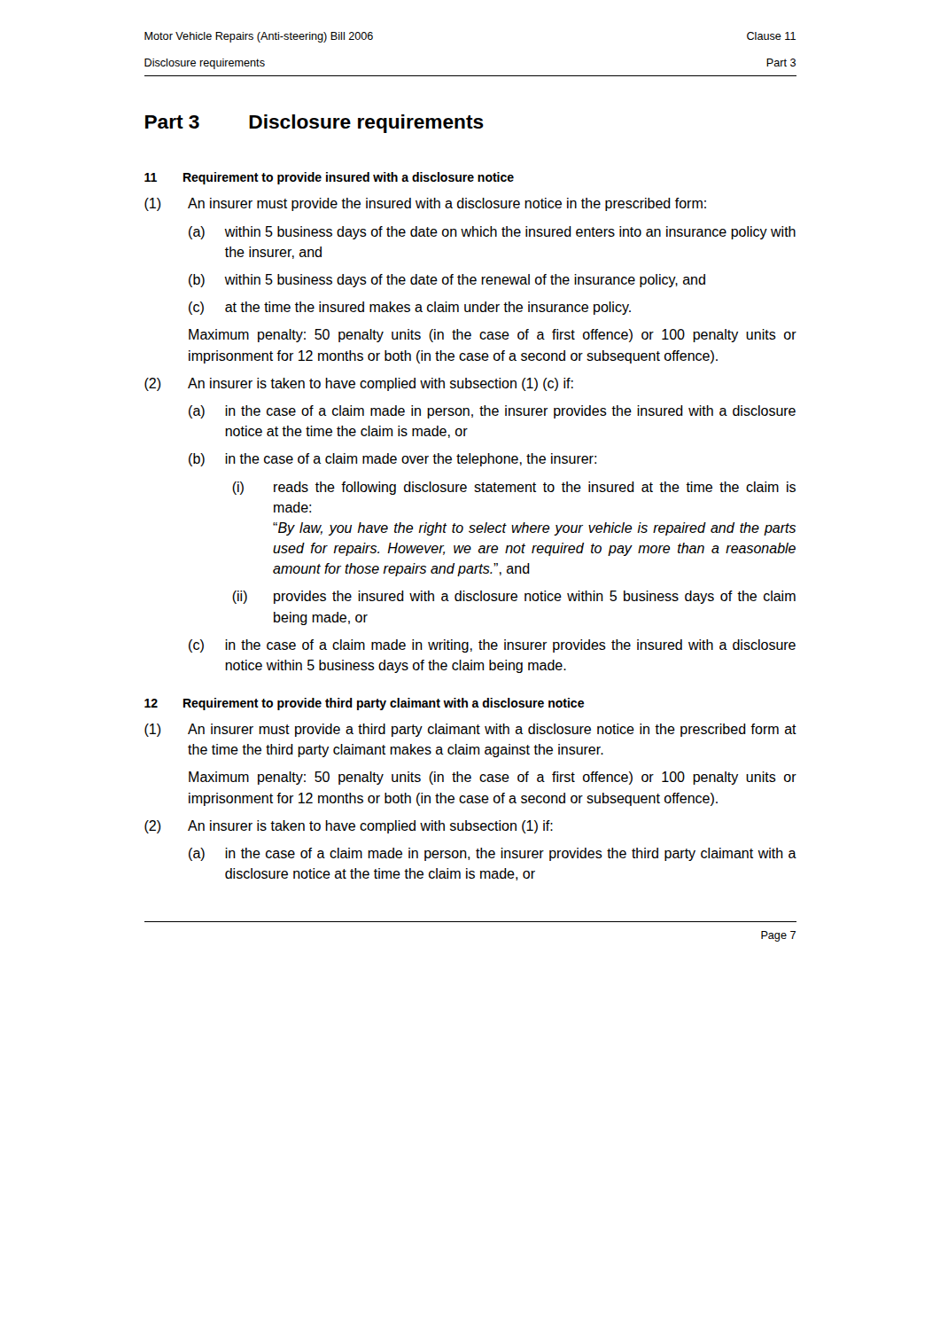Motor Vehicle Repairs (Anti-steering) Bill 2006
Clause 11
Disclosure requirements
Part 3
Part 3
Disclosure requirements
11
Requirement to provide insured with a disclosure notice
(1)
An insurer must provide the insured with a disclosure notice in the prescribed form:
(a)
within 5 business days of the date on which the insured enters into an insurance policy with the insurer, and
(b)
within 5 business days of the date of the renewal of the insurance policy, and
(c)
at the time the insured makes a claim under the insurance policy.
Maximum penalty: 50 penalty units (in the case of a first offence) or 100 penalty units or imprisonment for 12 months or both (in the case of a second or subsequent offence).
(2)
An insurer is taken to have complied with subsection (1) (c) if:
(a)
in the case of a claim made in person, the insurer provides the insured with a disclosure notice at the time the claim is made, or
(b)
in the case of a claim made over the telephone, the insurer:
(i)
reads the following disclosure statement to the insured at the time the claim is made:
“By law, you have the right to select where your vehicle is repaired and the parts used for repairs. However, we are not required to pay more than a reasonable amount for those repairs and parts.”, and
(ii)
provides the insured with a disclosure notice within 5 business days of the claim being made, or
(c)
in the case of a claim made in writing, the insurer provides the insured with a disclosure notice within 5 business days of the claim being made.
12
Requirement to provide third party claimant with a disclosure notice
(1)
An insurer must provide a third party claimant with a disclosure notice in the prescribed form at the time the third party claimant makes a claim against the insurer.
Maximum penalty: 50 penalty units (in the case of a first offence) or 100 penalty units or imprisonment for 12 months or both (in the case of a second or subsequent offence).
(2)
An insurer is taken to have complied with subsection (1) if:
(a)
in the case of a claim made in person, the insurer provides the third party claimant with a disclosure notice at the time the claim is made, or
Page 7